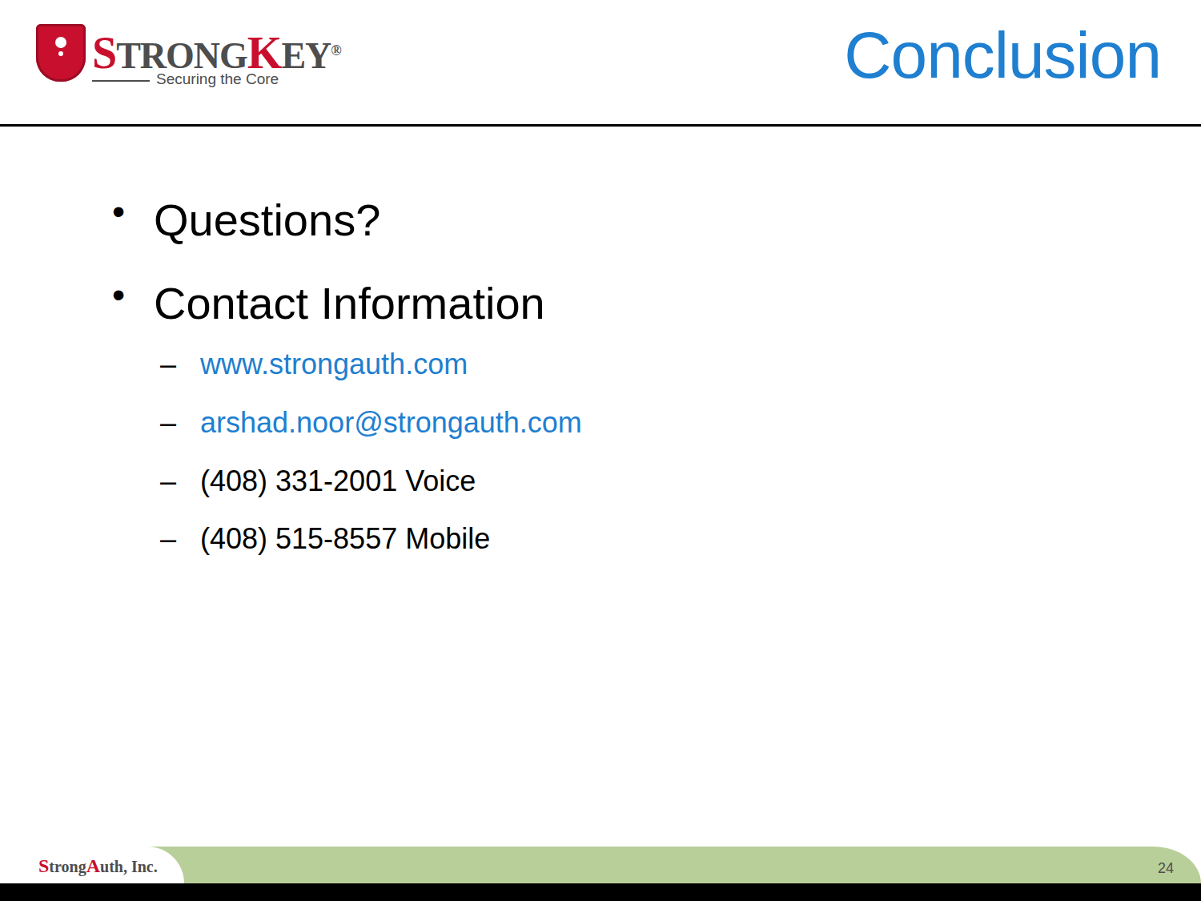STRONGKEY®
Securing the Core
Conclusion
Questions?
Contact Information
www.strongauth.com
arshad.noor@strongauth.com
(408) 331-2001 Voice
(408) 515-8557 Mobile
StrongAuth, Inc.
24